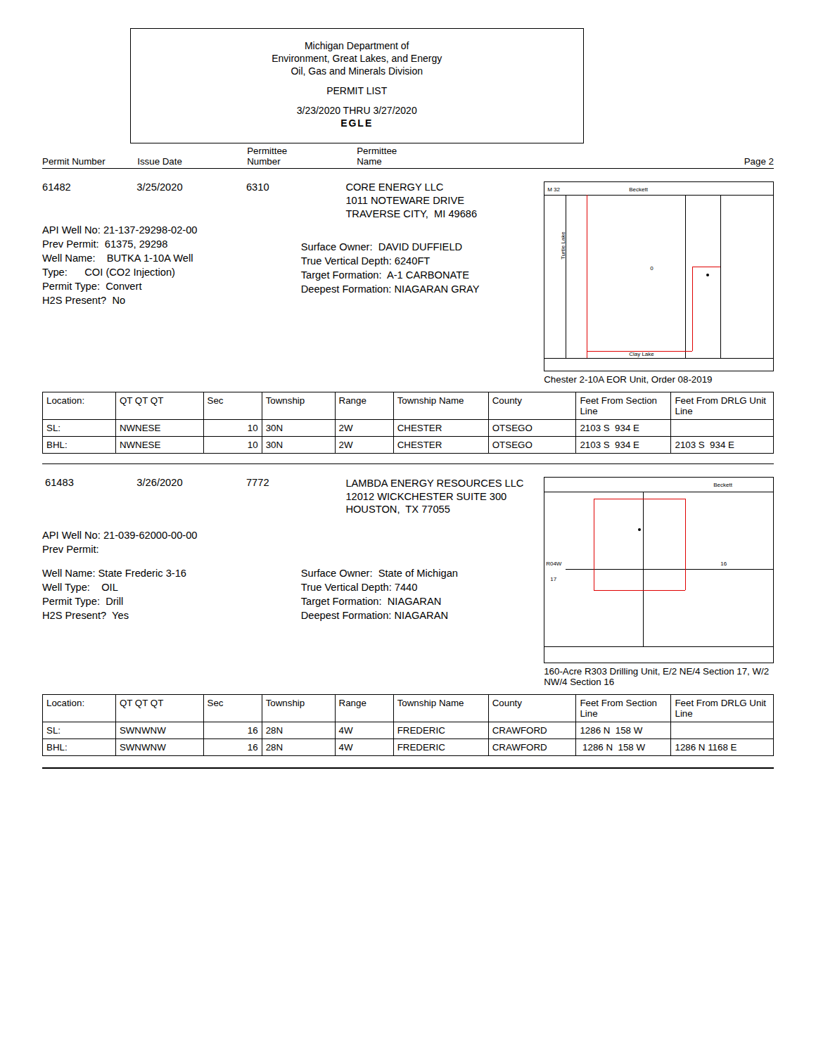Michigan Department of
Environment, Great Lakes, and Energy
Oil, Gas and Minerals Division
PERMIT LIST
3/23/2020 THRU 3/27/2020
EGLE
Permit Number Issue Date Permittee
Number Permittee
Name Page 2
61482 3/25/2020 6310 CORE ENERGY LLC
1011 NOTEWARE DRIVE
TRAVERSE CITY, MI 49686
API Well No: 21-137-29298-02-00
Prev Permit: 61375, 29298
Well Name: BUTKA 1-10A Well
Type: COI (CO2 Injection)
Permit Type: Convert
H2S Present? No
Surface Owner: DAVID DUFFIELD
True Vertical Depth: 6240FT
Target Formation: A-1 CARBONATE
Deepest Formation: NIAGARAN GRAY
M 32
Beckett
0
Turtle Lake
Clay Lake
Chester 2-10A EOR Unit, Order 08-2019
| Location: | QT QT QT | Sec | Township | Range | Township Name | County | Feet From Section Line | Feet From DRLG Unit Line |
| --- | --- | --- | --- | --- | --- | --- | --- | --- |
| SL: | NWNESE | 10 | 30N | 2W | CHESTER | OTSEGO | 2103 S 934 E | |
| BHL: | NWNESE | 10 | 30N | 2W | CHESTER | OTSEGO | 2103 S 934 E | 2103 S 934 E |
61483 3/26/2020 7772 LAMBDA ENERGY RESOURCES LLC
12012 WICKCHESTER SUITE 300
HOUSTON, TX 77055
API Well No: 21-039-62000-00-00
Prev Permit:
Well Name: State Frederic 3-16
Well Type: OIL
Permit Type: Drill
H2S Present? Yes
Surface Owner: State of Michigan
True Vertical Depth: 7440
Target Formation: NIAGARAN
Deepest Formation: NIAGARAN
Beckett
R04W
17
16
160-Acre R303 Drilling Unit, E/2 NE/4 Section 17, W/2 NW/4 Section 16
| Location: | QT QT QT | Sec | Township | Range | Township Name | County | Feet From Section Line | Feet From DRLG Unit Line |
| --- | --- | --- | --- | --- | --- | --- | --- | --- |
| SL: | SWNWNW | 16 | 28N | 4W | FREDERIC | CRAWFORD | 1286 N 158 W | |
| BHL: | SWNWNW | 16 | 28N | 4W | FREDERIC | CRAWFORD | 1286 N 158 W | 1286 N 1168 E |